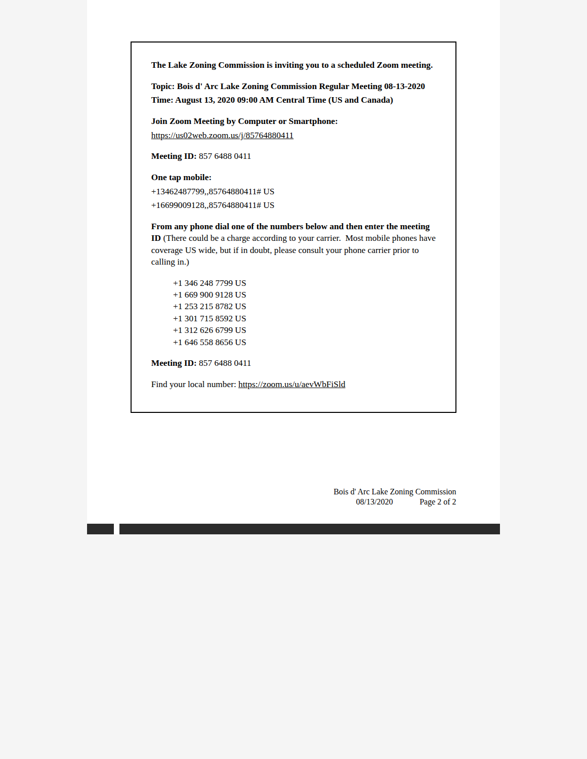The Lake Zoning Commission is inviting you to a scheduled Zoom meeting.
Topic: Bois d' Arc Lake Zoning Commission Regular Meeting 08-13-2020
Time: August 13, 2020 09:00 AM Central Time (US and Canada)
Join Zoom Meeting by Computer or Smartphone:
https://us02web.zoom.us/j/85764880411
Meeting ID: 857 6488 0411
One tap mobile:
+13462487799,,85764880411# US
+16699009128,,85764880411# US
From any phone dial one of the numbers below and then enter the meeting ID (There could be a charge according to your carrier. Most mobile phones have coverage US wide, but if in doubt, please consult your phone carrier prior to calling in.)
+1 346 248 7799 US
+1 669 900 9128 US
+1 253 215 8782 US
+1 301 715 8592 US
+1 312 626 6799 US
+1 646 558 8656 US
Meeting ID: 857 6488 0411
Find your local number: https://zoom.us/u/aevWbFiSld
Bois d' Arc Lake Zoning Commission
08/13/2020 Page 2 of 2